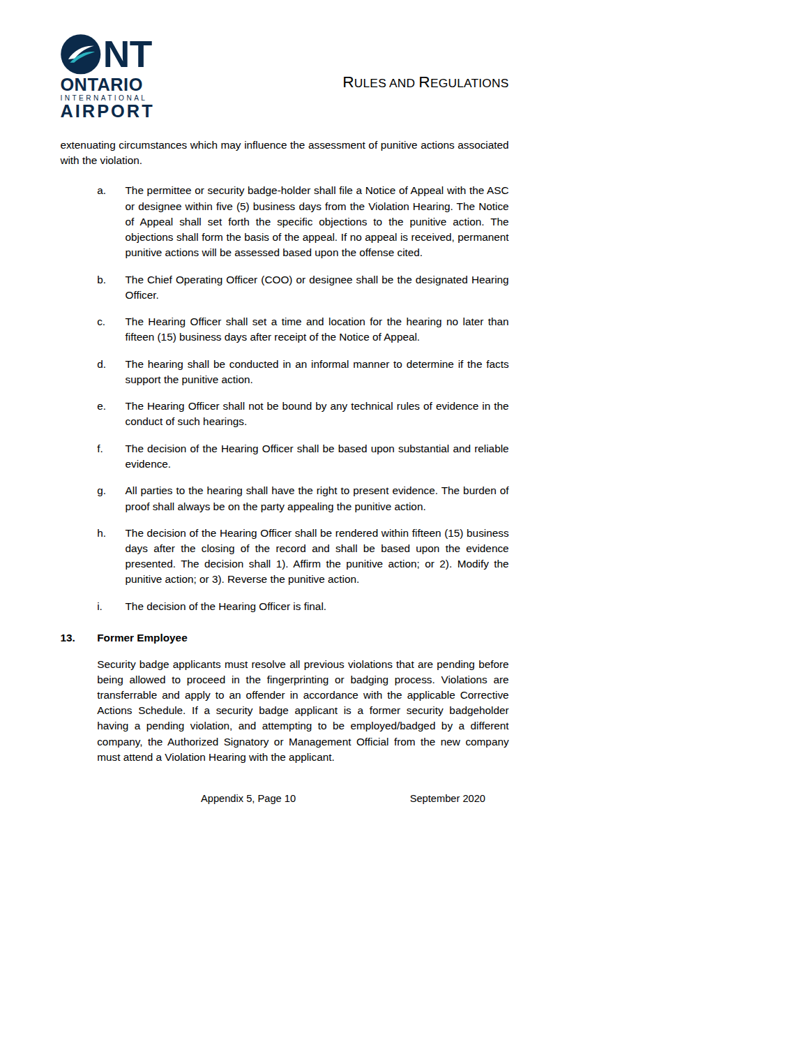NT
ONTARIO
INTERNATIONAL
AIRPORT
RULES AND REGULATIONS
extenuating circumstances which may influence the assessment of punitive actions associated with the violation.
a. The permittee or security badge-holder shall file a Notice of Appeal with the ASC or designee within five (5) business days from the Violation Hearing. The Notice of Appeal shall set forth the specific objections to the punitive action. The objections shall form the basis of the appeal. If no appeal is received, permanent punitive actions will be assessed based upon the offense cited.
b. The Chief Operating Officer (COO) or designee shall be the designated Hearing Officer.
c. The Hearing Officer shall set a time and location for the hearing no later than fifteen (15) business days after receipt of the Notice of Appeal.
d. The hearing shall be conducted in an informal manner to determine if the facts support the punitive action.
e. The Hearing Officer shall not be bound by any technical rules of evidence in the conduct of such hearings.
f. The decision of the Hearing Officer shall be based upon substantial and reliable evidence.
g. All parties to the hearing shall have the right to present evidence. The burden of proof shall always be on the party appealing the punitive action.
h. The decision of the Hearing Officer shall be rendered within fifteen (15) business days after the closing of the record and shall be based upon the evidence presented. The decision shall 1). Affirm the punitive action; or 2). Modify the punitive action; or 3). Reverse the punitive action.
i. The decision of the Hearing Officer is final.
13. Former Employee
Security badge applicants must resolve all previous violations that are pending before being allowed to proceed in the fingerprinting or badging process. Violations are transferrable and apply to an offender in accordance with the applicable Corrective Actions Schedule. If a security badge applicant is a former security badgeholder having a pending violation, and attempting to be employed/badged by a different company, the Authorized Signatory or Management Official from the new company must attend a Violation Hearing with the applicant.
Appendix 5, Page 10 September 2020